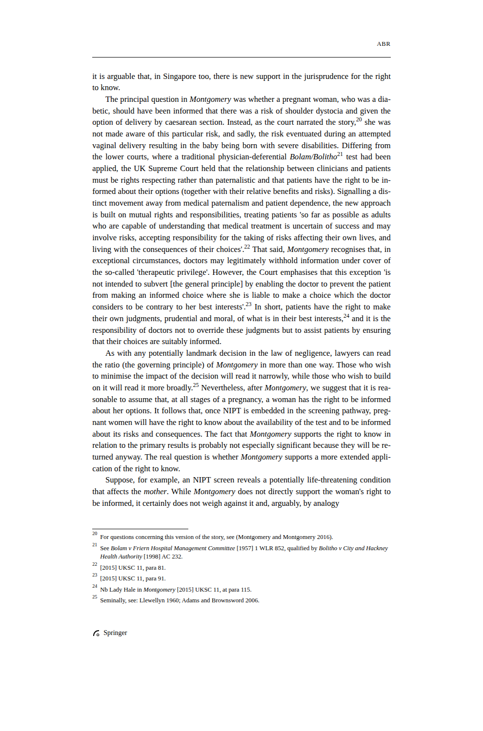ABR
it is arguable that, in Singapore too, there is new support in the jurisprudence for the right to know.
The principal question in Montgomery was whether a pregnant woman, who was a diabetic, should have been informed that there was a risk of shoulder dystocia and given the option of delivery by caesarean section. Instead, as the court narrated the story,20 she was not made aware of this particular risk, and sadly, the risk eventuated during an attempted vaginal delivery resulting in the baby being born with severe disabilities. Differing from the lower courts, where a traditional physician-deferential Bolam/Bolitho21 test had been applied, the UK Supreme Court held that the relationship between clinicians and patients must be rights respecting rather than paternalistic and that patients have the right to be informed about their options (together with their relative benefits and risks). Signalling a distinct movement away from medical paternalism and patient dependence, the new approach is built on mutual rights and responsibilities, treating patients 'so far as possible as adults who are capable of understanding that medical treatment is uncertain of success and may involve risks, accepting responsibility for the taking of risks affecting their own lives, and living with the consequences of their choices'.22 That said, Montgomery recognises that, in exceptional circumstances, doctors may legitimately withhold information under cover of the so-called 'therapeutic privilege'. However, the Court emphasises that this exception 'is not intended to subvert [the general principle] by enabling the doctor to prevent the patient from making an informed choice where she is liable to make a choice which the doctor considers to be contrary to her best interests'.23 In short, patients have the right to make their own judgments, prudential and moral, of what is in their best interests,24 and it is the responsibility of doctors not to override these judgments but to assist patients by ensuring that their choices are suitably informed.
As with any potentially landmark decision in the law of negligence, lawyers can read the ratio (the governing principle) of Montgomery in more than one way. Those who wish to minimise the impact of the decision will read it narrowly, while those who wish to build on it will read it more broadly.25 Nevertheless, after Montgomery, we suggest that it is reasonable to assume that, at all stages of a pregnancy, a woman has the right to be informed about her options. It follows that, once NIPT is embedded in the screening pathway, pregnant women will have the right to know about the availability of the test and to be informed about its risks and consequences. The fact that Montgomery supports the right to know in relation to the primary results is probably not especially significant because they will be returned anyway. The real question is whether Montgomery supports a more extended application of the right to know.
Suppose, for example, an NIPT screen reveals a potentially life-threatening condition that affects the mother. While Montgomery does not directly support the woman's right to be informed, it certainly does not weigh against it and, arguably, by analogy
20 For questions concerning this version of the story, see (Montgomery and Montgomery 2016).
21 See Bolam v Friern Hospital Management Committee [1957] 1 WLR 852, qualified by Bolitho v City and Hackney Health Authority [1998] AC 232.
22 [2015] UKSC 11, para 81.
23 [2015] UKSC 11, para 91.
24 Nb Lady Hale in Montgomery [2015] UKSC 11, at para 115.
25 Seminally, see: Llewellyn 1960; Adams and Brownsword 2006.
Springer